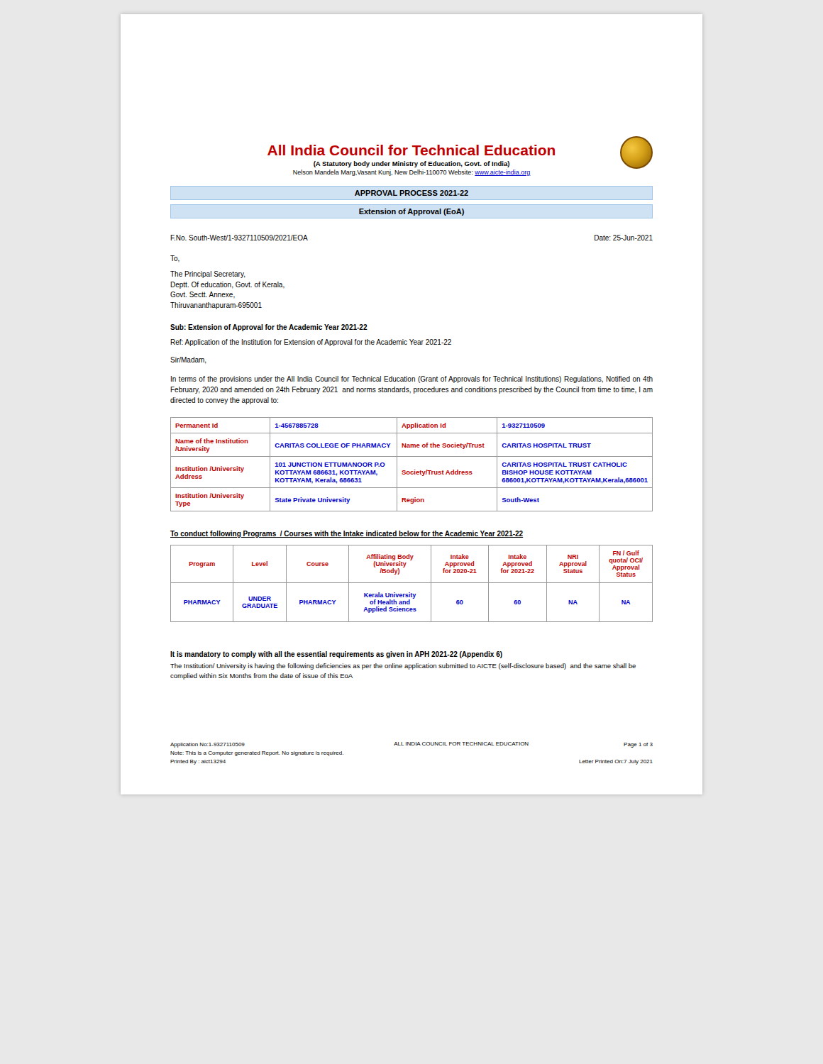All India Council for Technical Education
(A Statutory body under Ministry of Education, Govt. of India)
Nelson Mandela Marg,Vasant Kunj, New Delhi-110070 Website: www.aicte-india.org
APPROVAL PROCESS 2021-22
Extension of Approval (EoA)
F.No. South-West/1-9327110509/2021/EOA
Date: 25-Jun-2021
To,
The Principal Secretary,
Deptt. Of education, Govt. of Kerala,
Govt. Sectt. Annexe,
Thiruvananthapuram-695001
Sub: Extension of Approval for the Academic Year 2021-22
Ref: Application of the Institution for Extension of Approval for the Academic Year 2021-22
Sir/Madam,
In terms of the provisions under the All India Council for Technical Education (Grant of Approvals for Technical Institutions) Regulations, Notified on 4th February, 2020 and amended on 24th February 2021 and norms standards, procedures and conditions prescribed by the Council from time to time, I am directed to convey the approval to:
| Permanent Id | 1-4567885728 | Application Id | 1-9327110509 |
| Name of the Institution /University | CARITAS COLLEGE OF PHARMACY | Name of the Society/Trust | CARITAS HOSPITAL TRUST |
| Institution /University Address | 101 JUNCTION ETTUMANOOR P.O KOTTAYAM 686631, KOTTAYAM, KOTTAYAM, Kerala, 686631 | Society/Trust Address | CARITAS HOSPITAL TRUST CATHOLIC BISHOP HOUSE KOTTAYAM 686001,KOTTAYAM,KOTTAYAM,Kerala,686001 |
| Institution /University Type | State Private University | Region | South-West |
To conduct following Programs / Courses with the Intake indicated below for the Academic Year 2021-22
| Program | Level | Course | Affiliating Body (University /Body) | Intake Approved for 2020-21 | Intake Approved for 2021-22 | NRI Approval Status | FN / Gulf quota/ OCI/ Approval Status |
| --- | --- | --- | --- | --- | --- | --- | --- |
| PHARMACY | UNDER GRADUATE | PHARMACY | Kerala University of Health and Applied Sciences | 60 | 60 | NA | NA |
It is mandatory to comply with all the essential requirements as given in APH 2021-22 (Appendix 6)
The Institution/ University is having the following deficiencies as per the online application submitted to AICTE (self-disclosure based) and the same shall be complied within Six Months from the date of issue of this EoA
Application No:1-9327110509
Note: This is a Computer generated Report. No signature is required.
Printed By : aict13294
ALL INDIA COUNCIL FOR TECHNICAL EDUCATION
Page 1 of 3
Letter Printed On:7 July 2021